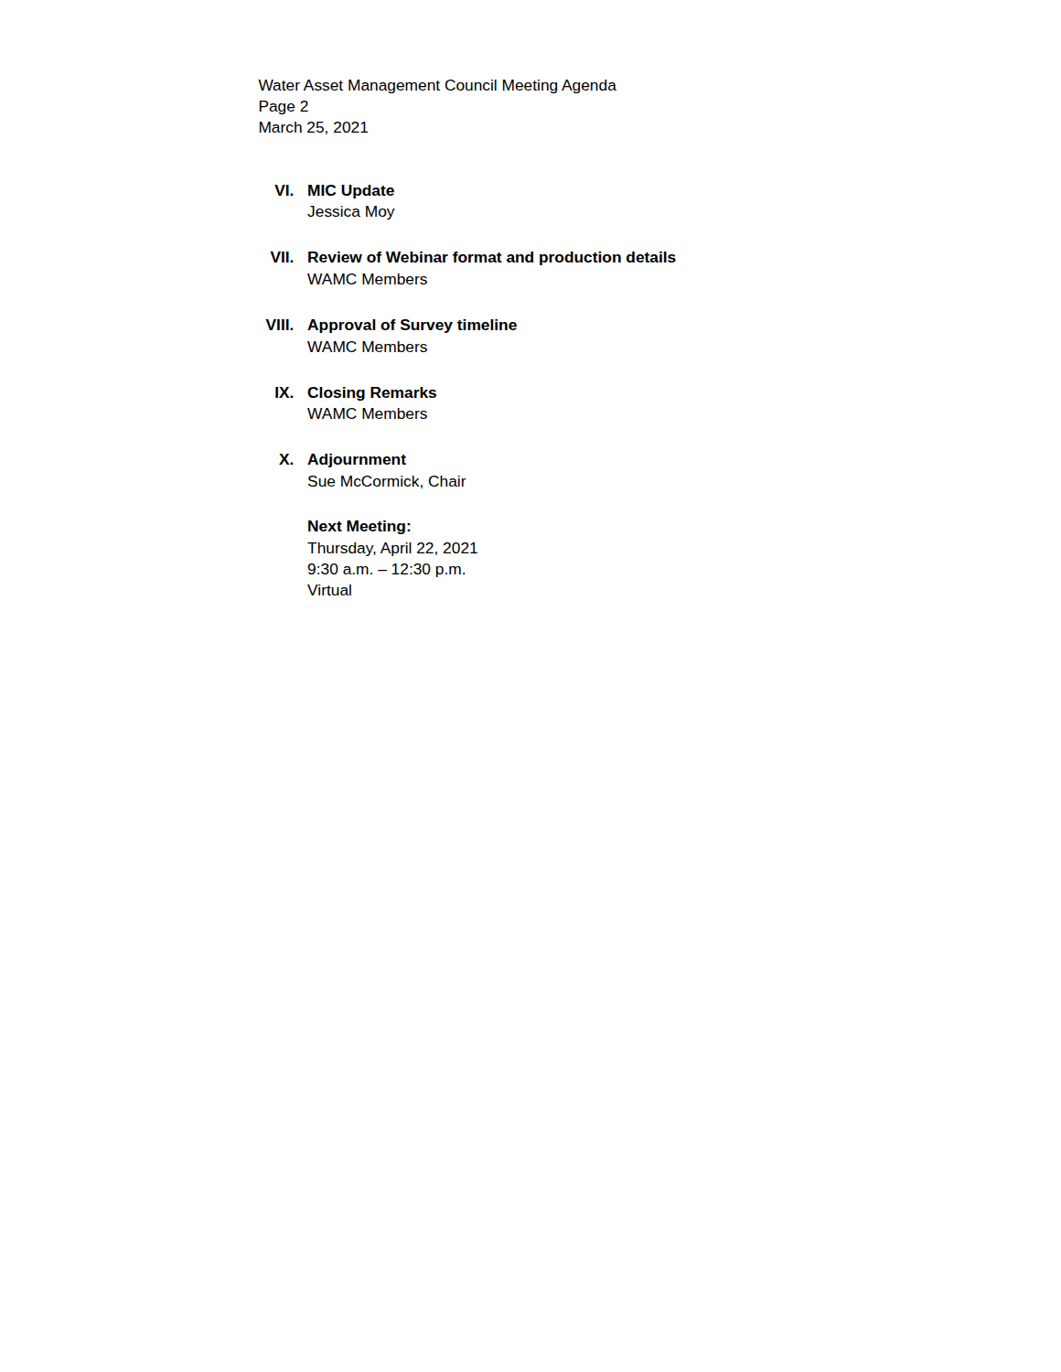Water Asset Management Council Meeting Agenda
Page 2
March 25, 2021
VI. MIC Update
Jessica Moy
VII. Review of Webinar format and production details
WAMC Members
VIII. Approval of Survey timeline
WAMC Members
IX. Closing Remarks
WAMC Members
X. Adjournment
Sue McCormick, Chair
Next Meeting:
Thursday, April 22, 2021
9:30 a.m. – 12:30 p.m.
Virtual